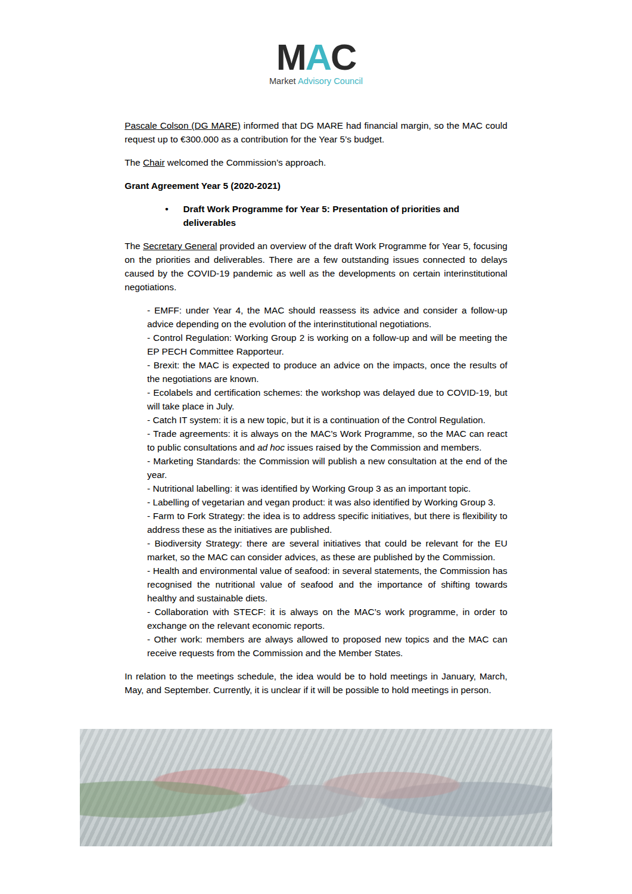MAC
Market Advisory Council
Pascale Colson (DG MARE) informed that DG MARE had financial margin, so the MAC could request up to €300.000 as a contribution for the Year 5’s budget.
The Chair welcomed the Commission’s approach.
Grant Agreement Year 5 (2020-2021)
Draft Work Programme for Year 5: Presentation of priorities and deliverables
The Secretary General provided an overview of the draft Work Programme for Year 5, focusing on the priorities and deliverables. There are a few outstanding issues connected to delays caused by the COVID-19 pandemic as well as the developments on certain interinstitutional negotiations.
- EMFF: under Year 4, the MAC should reassess its advice and consider a follow-up advice depending on the evolution of the interinstitutional negotiations.
- Control Regulation: Working Group 2 is working on a follow-up and will be meeting the EP PECH Committee Rapporteur.
- Brexit: the MAC is expected to produce an advice on the impacts, once the results of the negotiations are known.
- Ecolabels and certification schemes: the workshop was delayed due to COVID-19, but will take place in July.
- Catch IT system: it is a new topic, but it is a continuation of the Control Regulation.
- Trade agreements: it is always on the MAC’s Work Programme, so the MAC can react to public consultations and ad hoc issues raised by the Commission and members.
- Marketing Standards: the Commission will publish a new consultation at the end of the year.
- Nutritional labelling: it was identified by Working Group 3 as an important topic.
- Labelling of vegetarian and vegan product: it was also identified by Working Group 3.
- Farm to Fork Strategy: the idea is to address specific initiatives, but there is flexibility to address these as the initiatives are published.
- Biodiversity Strategy: there are several initiatives that could be relevant for the EU market, so the MAC can consider advices, as these are published by the Commission.
- Health and environmental value of seafood: in several statements, the Commission has recognised the nutritional value of seafood and the importance of shifting towards healthy and sustainable diets.
- Collaboration with STECF: it is always on the MAC’s work programme, in order to exchange on the relevant economic reports.
- Other work: members are always allowed to proposed new topics and the MAC can receive requests from the Commission and the Member States.
In relation to the meetings schedule, the idea would be to hold meetings in January, March, May, and September. Currently, it is unclear if it will be possible to hold meetings in person.